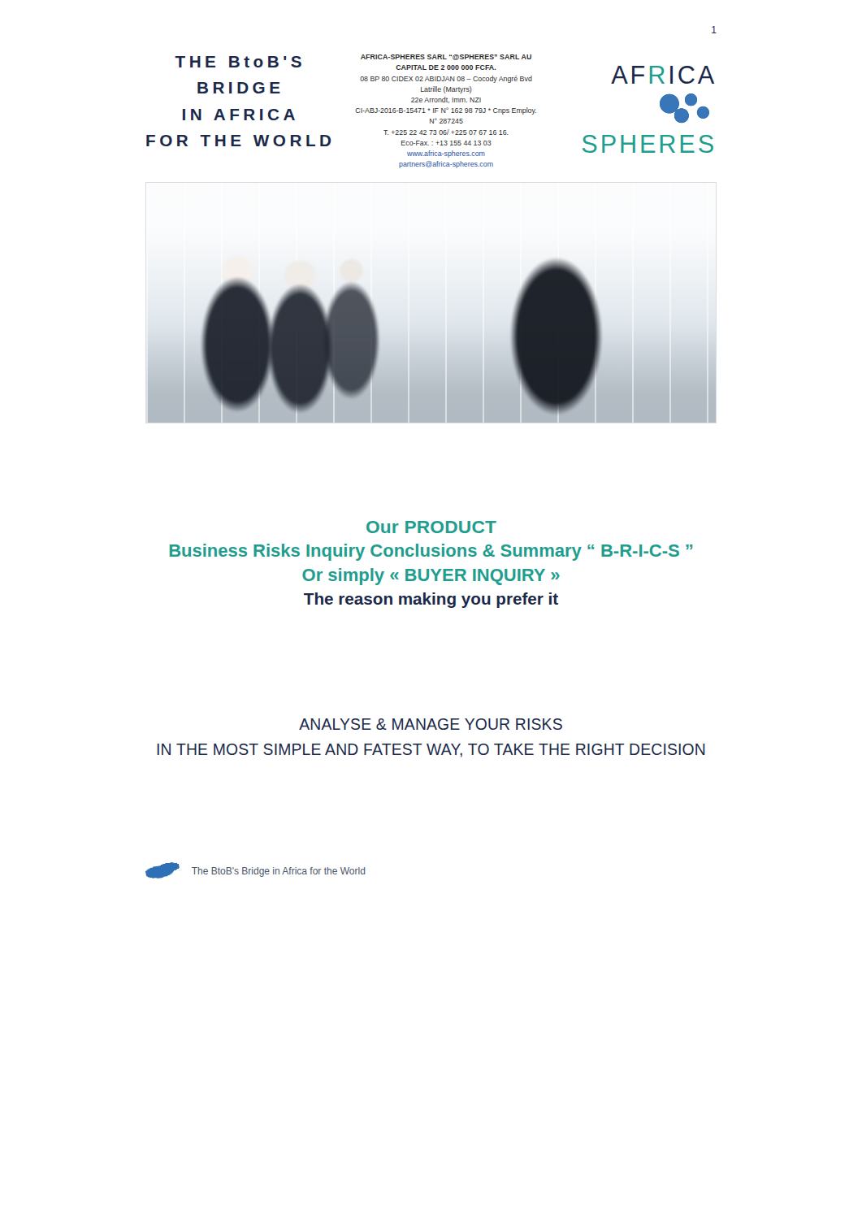THE BtoB'S
BRIDGE
IN AFRICA
FOR THE WORLD
AFRICA-SPHERES SARL “@SPHERES” SARL AU CAPITAL DE 2 000 000 FCFA.
08 BP 80 CIDEX 02 ABIDJAN 08 – Cocody Angré Bvd Latrille (Martyrs)
22e Arrondt, Imm. NZI
CI-ABJ-2016-B-15471 * IF N° 162 98 79J * Cnps Employ. N° 287245
T. +225 22 42 73 06/ +225 07 67 16 16.
Eco-Fax. : +13 155 44 13 03
www.africa-spheres.com
partners@africa-spheres.com
1
AFRICA SPHERES
Our PRODUCT
Business Risks Inquiry Conclusions & Summary “ B-R-I-C-S ”
Or simply « BUYER INQUIRY »
The reason making you prefer it
ANALYSE & MANAGE YOUR RISKS
IN THE MOST SIMPLE AND FATEST WAY, TO TAKE THE RIGHT DECISION
The BtoB's Bridge in Africa for the World